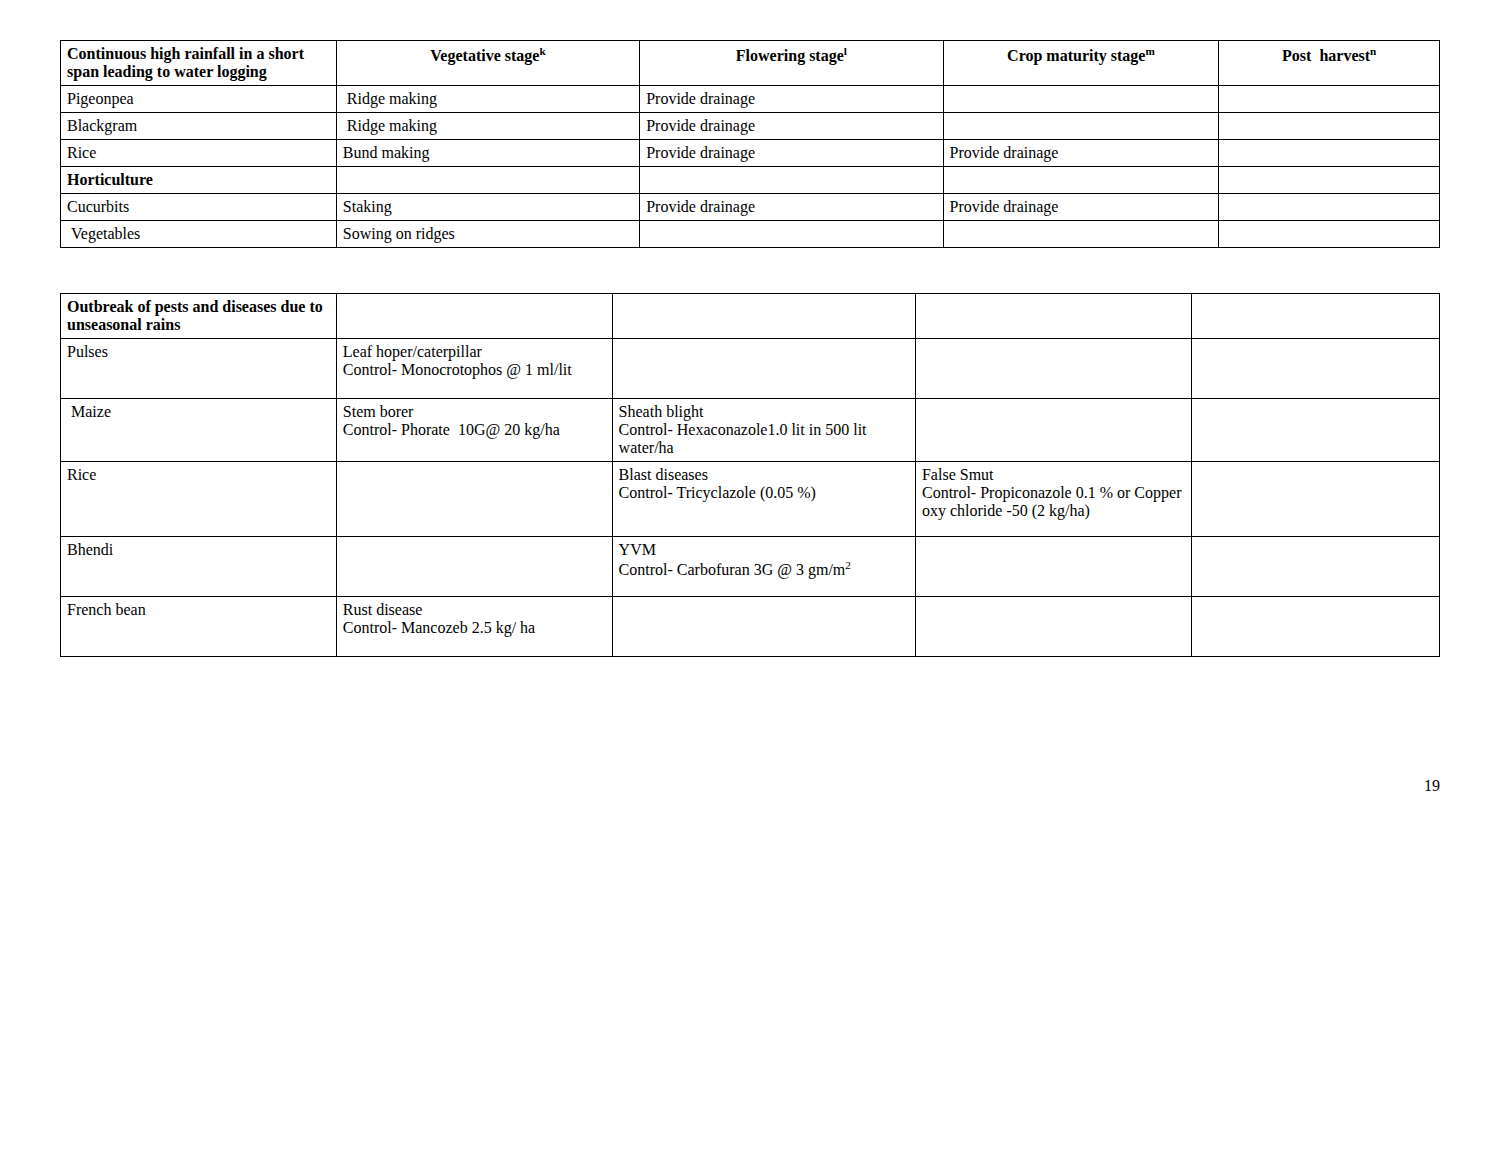| Continuous high rainfall in a short span leading to water logging | Vegetative stage k | Flowering stage l | Crop maturity stage m | Post harvest n |
| --- | --- | --- | --- | --- |
| Pigeonpea | Ridge making | Provide drainage | | |
| Blackgram | Ridge making | Provide drainage | | |
| Rice | Bund making | Provide drainage | Provide drainage | |
| Horticulture | | | | |
| Cucurbits | Staking | Provide drainage | Provide drainage | |
| Vegetables | Sowing on ridges | | | |
| Outbreak of pests and diseases due to unseasonal rains | | | | |
| --- | --- | --- | --- | --- |
| Pulses | Leaf hoper/caterpillar Control- Monocrotophos @ 1 ml/lit | | | |
| Maize | Stem borer Control- Phorate 10G@ 20 kg/ha | Sheath blight Control- Hexaconazole1.0 lit in 500 lit water/ha | | |
| Rice | | Blast diseases Control- Tricyclazole (0.05 %) | False Smut Control- Propiconazole 0.1 % or Copper oxy chloride -50 (2 kg/ha) | |
| Bhendi | | YVM Control- Carbofuran 3G @ 3 gm/m 2 | | |
| French bean | Rust disease Control- Mancozeb 2.5 kg/ ha | | | |
19